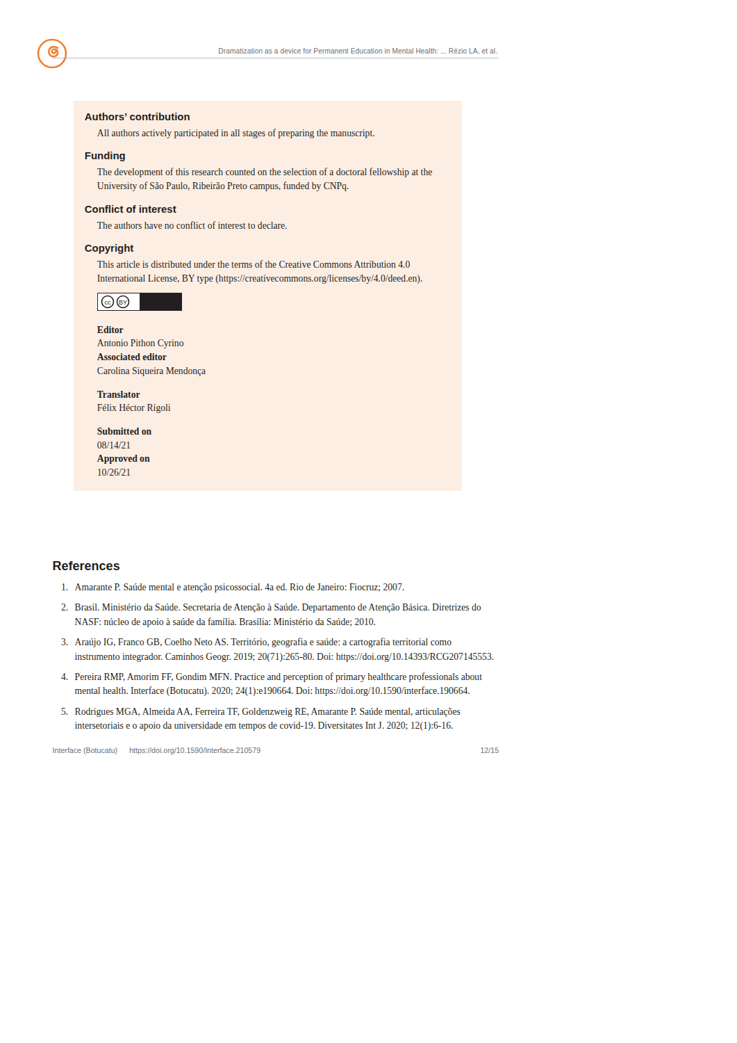Dramatization as a device for Permanent Education in Mental Health: ... Rézio LA, et al.
Authors’ contribution
All authors actively participated in all stages of preparing the manuscript.
Funding
The development of this research counted on the selection of a doctoral fellowship at the University of São Paulo, Ribeirão Preto campus, funded by CNPq.
Conflict of interest
The authors have no conflict of interest to declare.
Copyright
This article is distributed under the terms of the Creative Commons Attribution 4.0 International License, BY type (https://creativecommons.org/licenses/by/4.0/deed.en).
cc BY
Editor
Antonio Pithon Cyrino
Associated editor
Carolina Siqueira Mendonça
Translator
Félix Héctor Rígoli
Submitted on
08/14/21
Approved on
10/26/21
References
Amarante P. Saúde mental e atenção psicossocial. 4a ed. Rio de Janeiro: Fiocruz; 2007.
Brasil. Ministério da Saúde. Secretaria de Atenção à Saúde. Departamento de Atenção Básica. Diretrizes do NASF: núcleo de apoio à saúde da família. Brasília: Ministério da Saúde; 2010.
Araújo IG, Franco GB, Coelho Neto AS. Território, geografia e saúde: a cartografia territorial como instrumento integrador. Caminhos Geogr. 2019; 20(71):265-80. Doi: https://doi.org/10.14393/RCG207145553.
Pereira RMP, Amorim FF, Gondim MFN. Practice and perception of primary healthcare professionals about mental health. Interface (Botucatu). 2020; 24(1):e190664. Doi: https://doi.org/10.1590/interface.190664.
Rodrigues MGA, Almeida AA, Ferreira TF, Goldenzweig RE, Amarante P. Saúde mental, articulações intersetoriais e o apoio da universidade em tempos de covid-19. Diversitates Int J. 2020; 12(1):6-16.
Interface (Botucatu) https://doi.org/10.1590/Interface.210579
12/15